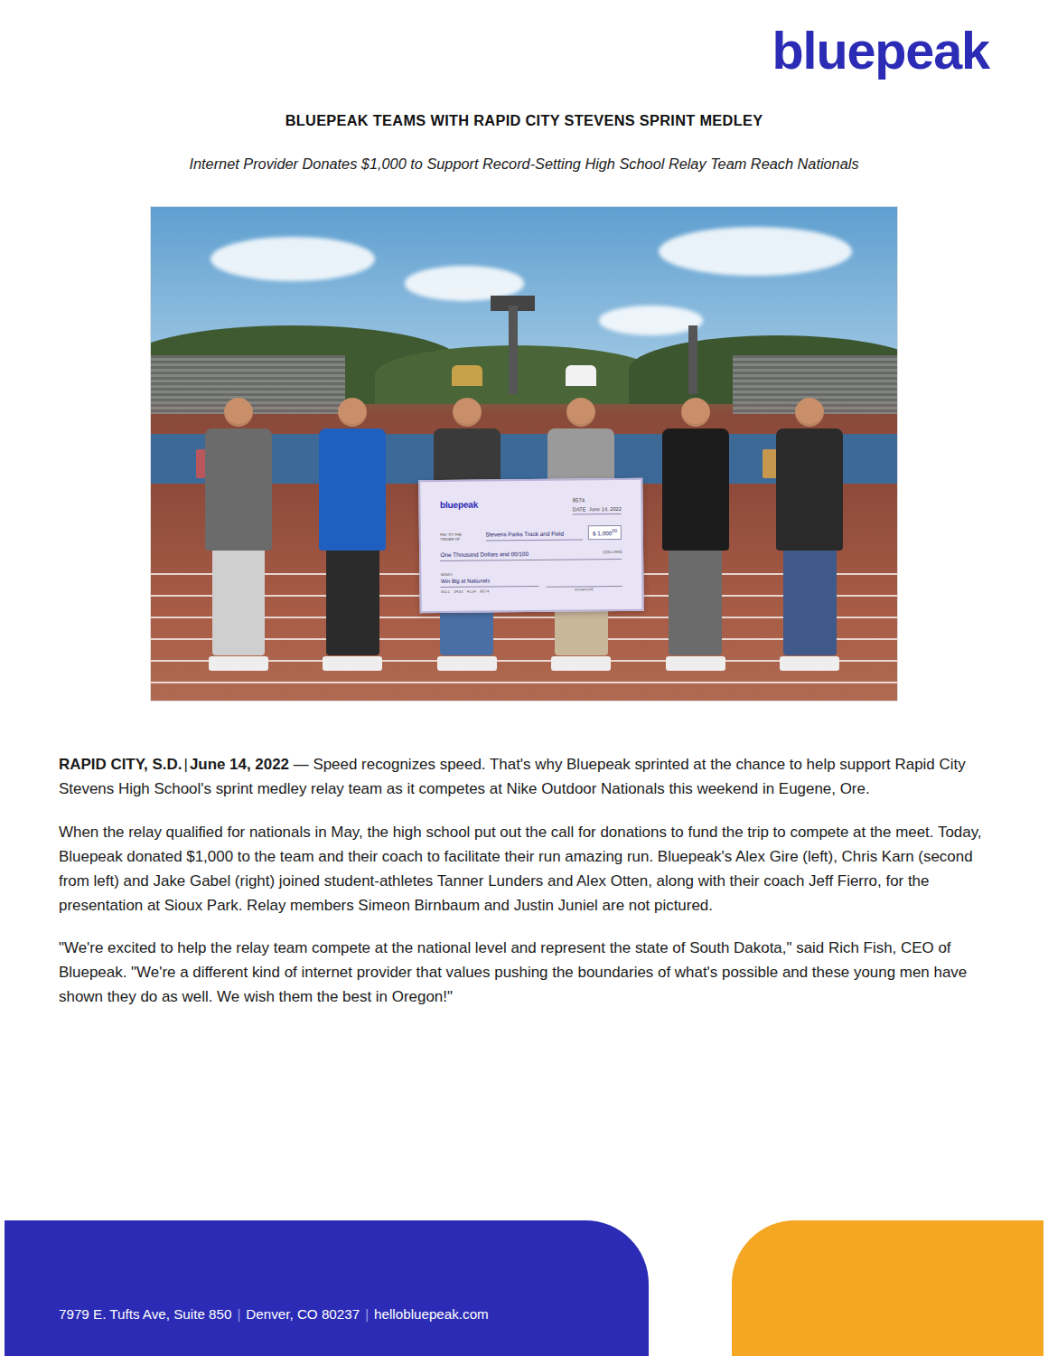bluepeak
Bluepeak Teams with Rapid City Stevens Sprint Medley
Internet Provider Donates $1,000 to Support Record-Setting High School Relay Team Reach Nationals
bluepeak
8574
DATE June 14, 2022
PAY TO THE
ORDER OF
Stevens Parks Track and Field
$ 1,00000
One Thousand Dollars and 00/100 DOLLARS
MEMO
Win Big at Nationals
4511 3433 4124 8574
SIGNATURE
RAPID CITY, S.D.|June 14, 2022 — Speed recognizes speed. That's why Bluepeak sprinted at the chance to help support Rapid City Stevens High School's sprint medley relay team as it competes at Nike Outdoor Nationals this weekend in Eugene, Ore.
When the relay qualified for nationals in May, the high school put out the call for donations to fund the trip to compete at the meet. Today, Bluepeak donated $1,000 to the team and their coach to facilitate their run amazing run. Bluepeak's Alex Gire (left), Chris Karn (second from left) and Jake Gabel (right) joined student-athletes Tanner Lunders and Alex Otten, along with their coach Jeff Fierro, for the presentation at Sioux Park. Relay members Simeon Birnbaum and Justin Juniel are not pictured.
"We're excited to help the relay team compete at the national level and represent the state of South Dakota," said Rich Fish, CEO of Bluepeak. "We're a different kind of internet provider that values pushing the boundaries of what's possible and these young men have shown they do as well. We wish them the best in Oregon!"
7979 E. Tufts Ave, Suite 850|Denver, CO 80237|hellobluepeak.com